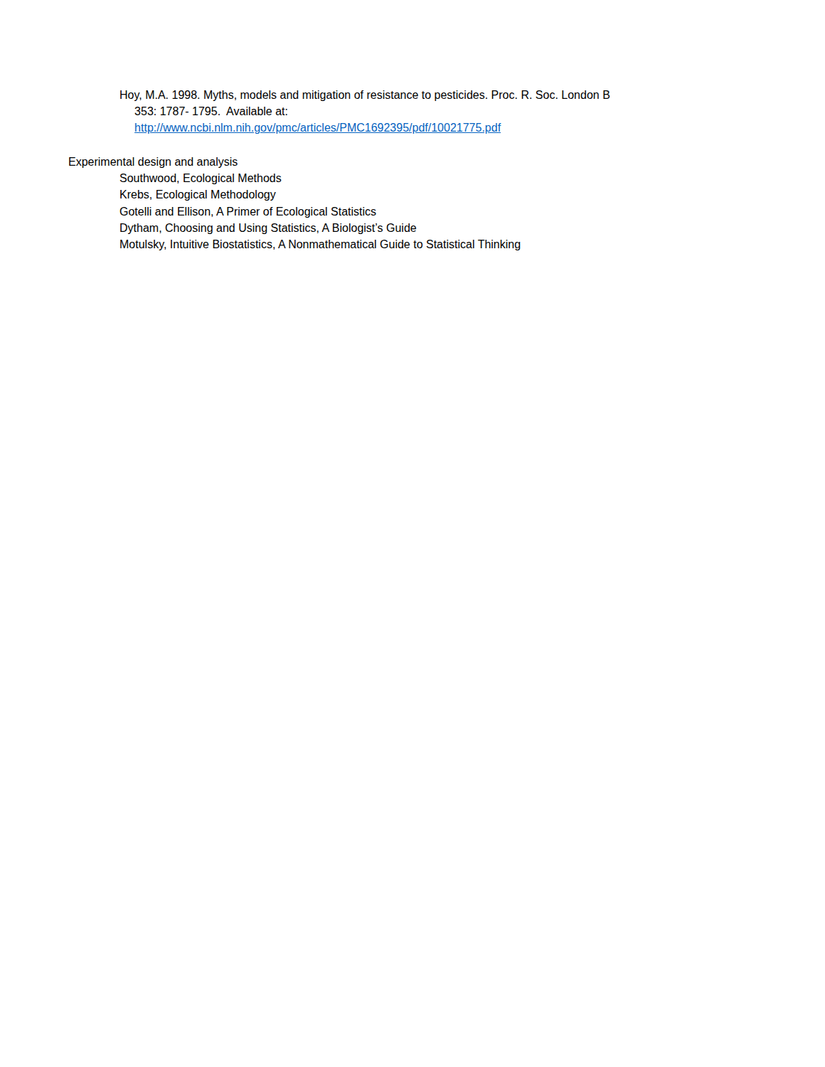Hoy, M.A. 1998. Myths, models and mitigation of resistance to pesticides. Proc. R. Soc. London B 353: 1787- 1795. Available at: http://www.ncbi.nlm.nih.gov/pmc/articles/PMC1692395/pdf/10021775.pdf
Experimental design and analysis
Southwood, Ecological Methods
Krebs, Ecological Methodology
Gotelli and Ellison, A Primer of Ecological Statistics
Dytham, Choosing and Using Statistics, A Biologist’s Guide
Motulsky, Intuitive Biostatistics, A Nonmathematical Guide to Statistical Thinking